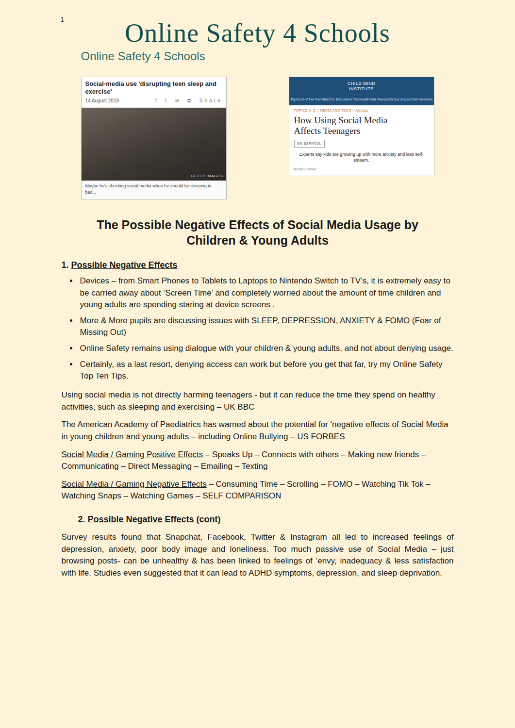1
Online Safety 4 Schools
Online Safety 4 Schools
Social-media use 'disrupting teen sleep and exercise'
14 August 2019 f t ✉ ⧉ Share
Maybe he's checking social media when he should be sleeping in bed...
CHILD MIND
INSTITUTE
Topics A–Z For Families For Educators Telehealth Our Research Our Impact Get Involved
TOPICS A–Z > MEDIA AND TECH > Articles
How Using Social Media
Affects Teenagers
EN ESPAÑOL
Experts say kids are growing up with more anxiety and less self-esteem.
Rachel Ehmke
The Possible Negative Effects of Social Media Usage by Children & Young Adults
1. Possible Negative Effects
Devices – from Smart Phones to Tablets to Laptops to Nintendo Switch to TV’s, it is extremely easy to be carried away about ‘Screen Time’ and completely worried about the amount of time children and young adults are spending staring at device screens .
More & More pupils are discussing issues with SLEEP, DEPRESSION, ANXIETY & FOMO (Fear of Missing Out)
Online Safety remains using dialogue with your children & young adults, and not about denying usage.
Certainly, as a last resort, denying access can work but before you get that far, try my Online Safety Top Ten Tips.
Using social media is not directly harming teenagers - but it can reduce the time they spend on healthy activities, such as sleeping and exercising – UK BBC
The American Academy of Paediatrics has warned about the potential for ‘negative effects of Social Media in young children and young adults – including Online Bullying – US FORBES
Social Media / Gaming Positive Effects – Speaks Up – Connects with others – Making new friends – Communicating – Direct Messaging – Emailing – Texting
Social Media / Gaming Negative Effects – Consuming Time – Scrolling – FOMO – Watching Tik Tok – Watching Snaps – Watching Games – SELF COMPARISON
2. Possible Negative Effects (cont)
Survey results found that Snapchat, Facebook, Twitter & Instagram all led to increased feelings of depression, anxiety, poor body image and loneliness. Too much passive use of Social Media – just browsing posts- can be unhealthy & has been linked to feelings of ‘envy, inadequacy & less satisfaction with life. Studies even suggested that it can lead to ADHD symptoms, depression, and sleep deprivation.